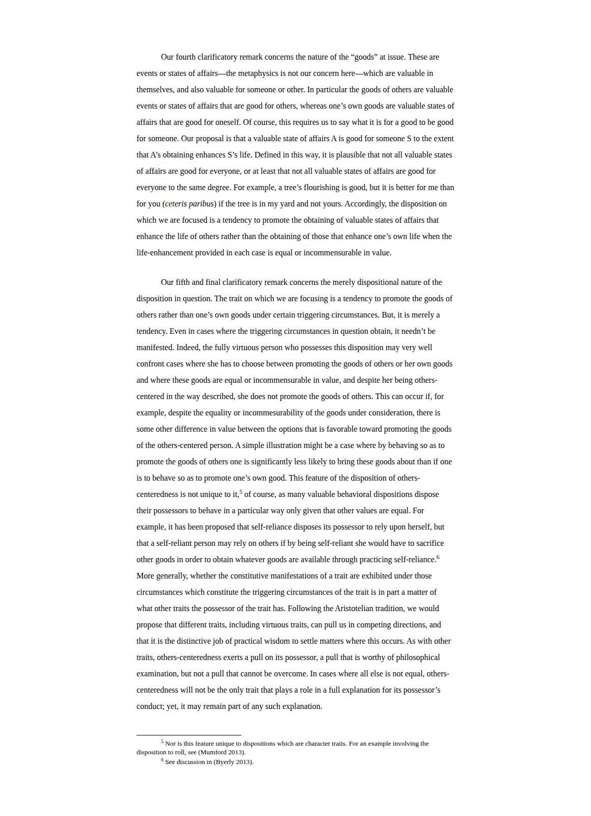Our fourth clarificatory remark concerns the nature of the “goods” at issue. These are events or states of affairs—the metaphysics is not our concern here—which are valuable in themselves, and also valuable for someone or other. In particular the goods of others are valuable events or states of affairs that are good for others, whereas one’s own goods are valuable states of affairs that are good for oneself. Of course, this requires us to say what it is for a good to be good for someone. Our proposal is that a valuable state of affairs A is good for someone S to the extent that A’s obtaining enhances S’s life. Defined in this way, it is plausible that not all valuable states of affairs are good for everyone, or at least that not all valuable states of affairs are good for everyone to the same degree. For example, a tree’s flourishing is good, but it is better for me than for you (ceteris paribus) if the tree is in my yard and not yours. Accordingly, the disposition on which we are focused is a tendency to promote the obtaining of valuable states of affairs that enhance the life of others rather than the obtaining of those that enhance one’s own life when the life-enhancement provided in each case is equal or incommensurable in value.
Our fifth and final clarificatory remark concerns the merely dispositional nature of the disposition in question. The trait on which we are focusing is a tendency to promote the goods of others rather than one’s own goods under certain triggering circumstances. But, it is merely a tendency. Even in cases where the triggering circumstances in question obtain, it needn’t be manifested. Indeed, the fully virtuous person who possesses this disposition may very well confront cases where she has to choose between promoting the goods of others or her own goods and where these goods are equal or incommensurable in value, and despite her being others-centered in the way described, she does not promote the goods of others. This can occur if, for example, despite the equality or incommesurability of the goods under consideration, there is some other difference in value between the options that is favorable toward promoting the goods of the others-centered person. A simple illustration might be a case where by behaving so as to promote the goods of others one is significantly less likely to bring these goods about than if one is to behave so as to promote one’s own good. This feature of the disposition of others-centeredness is not unique to it,5 of course, as many valuable behavioral dispositions dispose their possessors to behave in a particular way only given that other values are equal. For example, it has been proposed that self-reliance disposes its possessor to rely upon herself, but that a self-reliant person may rely on others if by being self-reliant she would have to sacrifice other goods in order to obtain whatever goods are available through practicing self-reliance.6 More generally, whether the constitutive manifestations of a trait are exhibited under those circumstances which constitute the triggering circumstances of the trait is in part a matter of what other traits the possessor of the trait has. Following the Aristotelian tradition, we would propose that different traits, including virtuous traits, can pull us in competing directions, and that it is the distinctive job of practical wisdom to settle matters where this occurs. As with other traits, others-centeredness exerts a pull on its possessor, a pull that is worthy of philosophical examination, but not a pull that cannot be overcome. In cases where all else is not equal, others-centeredness will not be the only trait that plays a role in a full explanation for its possessor’s conduct; yet, it may remain part of any such explanation.
5 Nor is this feature unique to dispositions which are character traits. For an example involving the disposition to roll, see (Mumford 2013).
6 See discussion in (Byerly 2013).